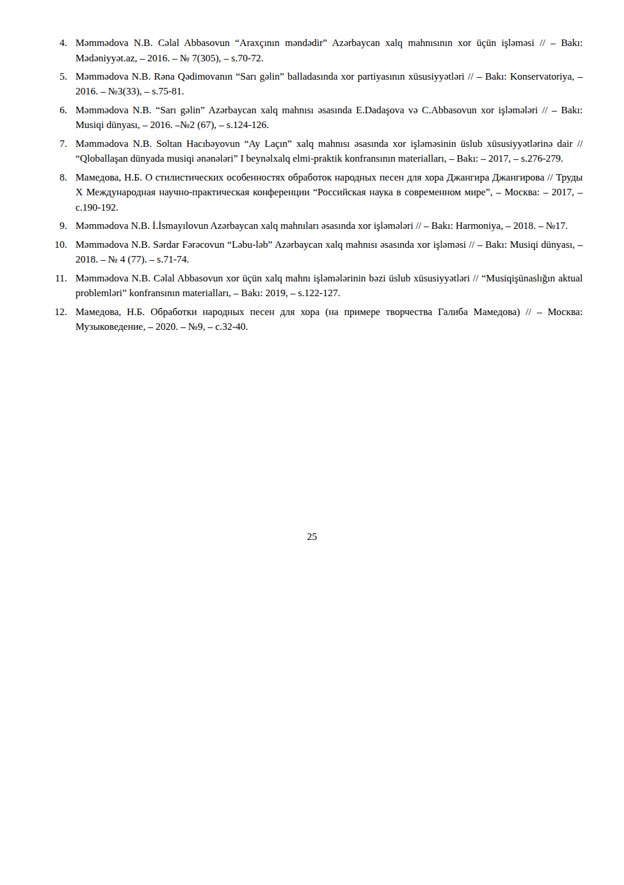Məmmədova N.B. Cəlal Abbasovun “Araxçının məndədir” Azərbaycan xalq mahnısının xor üçün işləməsi // – Bakı: Mədəniyyət.az, – 2016. – № 7(305), – s.70-72.
Məmmədova N.B. Rəna Qədimovanın “Sarı gəlin” balladasında xor partiyasının xüsusiyyətləri // – Bakı: Konservatoriya, – 2016. – №3(33), – s.75-81.
Məmmədova N.B. “Sarı gəlin” Azərbaycan xalq mahnısı əsasında E.Dadaşova və C.Abbasovun xor işləmələri // – Bakı: Musiqi dünyası, – 2016. –№2 (67), – s.124-126.
Məmmədova N.B. Soltan Hacıbəyovun “Ay Laçın” xalq mahnısı əsasında xor işləməsinin üslub xüsusiyyətlərinə dair // “Qloballaşan dünyada musiqi ənənələri” I beynəlxalq elmi-praktik konfransının materialları, – Bakı: – 2017, – s.276-279.
Мамедова, Н.Б. О стилистических особенностях обработок народных песен для хора Джангира Джангирова // Труды X Международная научно-практическая конференции “Российская наука в современном мире”, – Москва: – 2017, – с.190-192.
Məmmədova N.B. İ.İsmayılovun Azərbaycan xalq mahnıları əsasında xor işləmələri // – Bakı: Harmoniya, – 2018. – №17.
Məmmədova N.B. Sərdar Fərəcovun “Ləbu-ləb” Azərbaycan xalq mahnısı əsasında xor işləməsi // – Bakı: Musiqi dünyası, – 2018. – № 4 (77). – s.71-74.
Məmmədova N.B. Cəlal Abbasovun xor üçün xalq mahnı işləmələrinin bəzi üslub xüsusiyyətləri // “Musiqişünaslığın aktual problemləri” konfransının materialları, – Bakı: 2019, – s.122-127.
Мамедова, Н.Б. Обработки народных песен для хора (на примере творчества Галиба Мамедова) // – Москва: Музыковедение, – 2020. – №9, – с.32-40.
25